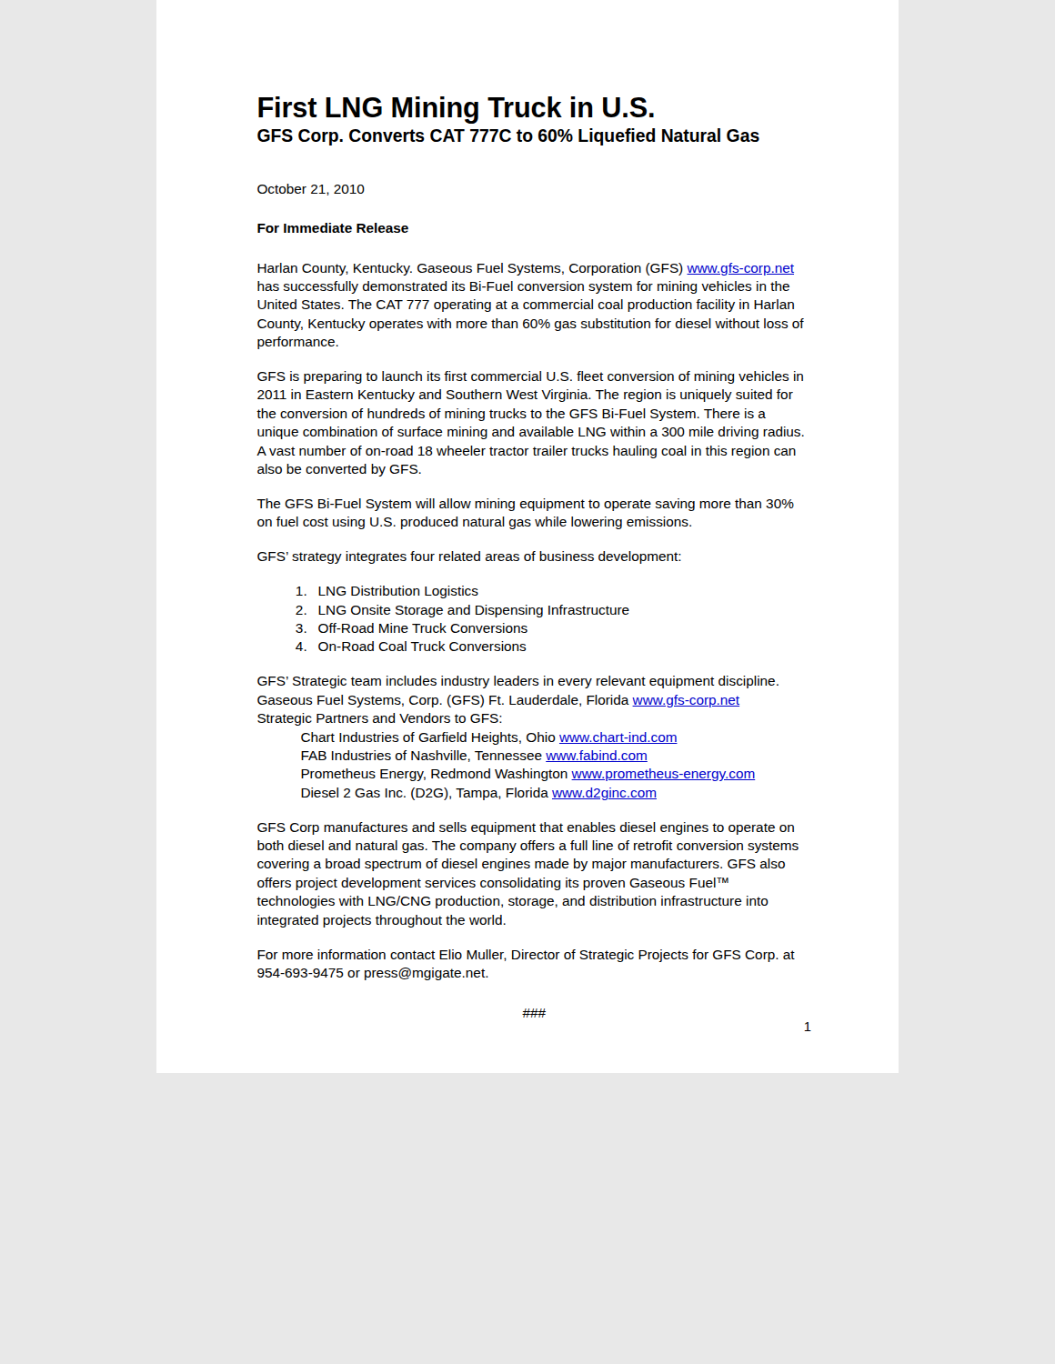First LNG Mining Truck in U.S.
GFS Corp. Converts CAT 777C to 60% Liquefied Natural Gas
October 21, 2010
For Immediate Release
Harlan County, Kentucky. Gaseous Fuel Systems, Corporation (GFS) www.gfs-corp.net has successfully demonstrated its Bi-Fuel conversion system for mining vehicles in the United States. The CAT 777 operating at a commercial coal production facility in Harlan County, Kentucky operates with more than 60% gas substitution for diesel without loss of performance.
GFS is preparing to launch its first commercial U.S. fleet conversion of mining vehicles in 2011 in Eastern Kentucky and Southern West Virginia. The region is uniquely suited for the conversion of hundreds of mining trucks to the GFS Bi-Fuel System. There is a unique combination of surface mining and available LNG within a 300 mile driving radius. A vast number of on-road 18 wheeler tractor trailer trucks hauling coal in this region can also be converted by GFS.
The GFS Bi-Fuel System will allow mining equipment to operate saving more than 30% on fuel cost using U.S. produced natural gas while lowering emissions.
GFS’ strategy integrates four related areas of business development:
LNG Distribution Logistics
LNG Onsite Storage and Dispensing Infrastructure
Off-Road Mine Truck Conversions
On-Road Coal Truck Conversions
GFS’ Strategic team includes industry leaders in every relevant equipment discipline.
Gaseous Fuel Systems, Corp. (GFS) Ft. Lauderdale, Florida www.gfs-corp.net
Strategic Partners and Vendors to GFS:
Chart Industries of Garfield Heights, Ohio www.chart-ind.com
FAB Industries of Nashville, Tennessee www.fabind.com
Prometheus Energy, Redmond Washington www.prometheus-energy.com
Diesel 2 Gas Inc. (D2G), Tampa, Florida www.d2ginc.com
GFS Corp manufactures and sells equipment that enables diesel engines to operate on both diesel and natural gas. The company offers a full line of retrofit conversion systems covering a broad spectrum of diesel engines made by major manufacturers. GFS also offers project development services consolidating its proven Gaseous Fuel™ technologies with LNG/CNG production, storage, and distribution infrastructure into integrated projects throughout the world.
For more information contact Elio Muller, Director of Strategic Projects for GFS Corp. at 954-693-9475 or press@mgigate.net.
###
1